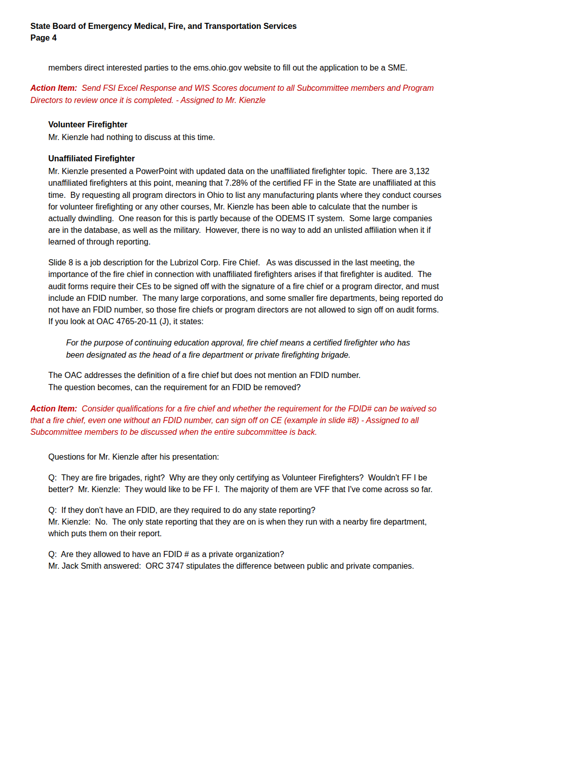State Board of Emergency Medical, Fire, and Transportation Services Page 4
members direct interested parties to the ems.ohio.gov website to fill out the application to be a SME.
Action Item: Send FSI Excel Response and WIS Scores document to all Subcommittee members and Program Directors to review once it is completed. - Assigned to Mr. Kienzle
Volunteer Firefighter
Mr. Kienzle had nothing to discuss at this time.
Unaffiliated Firefighter
Mr. Kienzle presented a PowerPoint with updated data on the unaffiliated firefighter topic. There are 3,132 unaffiliated firefighters at this point, meaning that 7.28% of the certified FF in the State are unaffiliated at this time. By requesting all program directors in Ohio to list any manufacturing plants where they conduct courses for volunteer firefighting or any other courses, Mr. Kienzle has been able to calculate that the number is actually dwindling. One reason for this is partly because of the ODEMS IT system. Some large companies are in the database, as well as the military. However, there is no way to add an unlisted affiliation when it if learned of through reporting.
Slide 8 is a job description for the Lubrizol Corp. Fire Chief. As was discussed in the last meeting, the importance of the fire chief in connection with unaffiliated firefighters arises if that firefighter is audited. The audit forms require their CEs to be signed off with the signature of a fire chief or a program director, and must include an FDID number. The many large corporations, and some smaller fire departments, being reported do not have an FDID number, so those fire chiefs or program directors are not allowed to sign off on audit forms. If you look at OAC 4765-20-11 (J), it states:
For the purpose of continuing education approval, fire chief means a certified firefighter who has been designated as the head of a fire department or private firefighting brigade.
The OAC addresses the definition of a fire chief but does not mention an FDID number.
The question becomes, can the requirement for an FDID be removed?
Action Item: Consider qualifications for a fire chief and whether the requirement for the FDID# can be waived so that a fire chief, even one without an FDID number, can sign off on CE (example in slide #8) - Assigned to all Subcommittee members to be discussed when the entire subcommittee is back.
Questions for Mr. Kienzle after his presentation:
Q: They are fire brigades, right? Why are they only certifying as Volunteer Firefighters? Wouldn't FF I be better? Mr. Kienzle: They would like to be FF I. The majority of them are VFF that I've come across so far.
Q: If they don't have an FDID, are they required to do any state reporting?
Mr. Kienzle: No. The only state reporting that they are on is when they run with a nearby fire department, which puts them on their report.
Q: Are they allowed to have an FDID # as a private organization?
Mr. Jack Smith answered: ORC 3747 stipulates the difference between public and private companies.